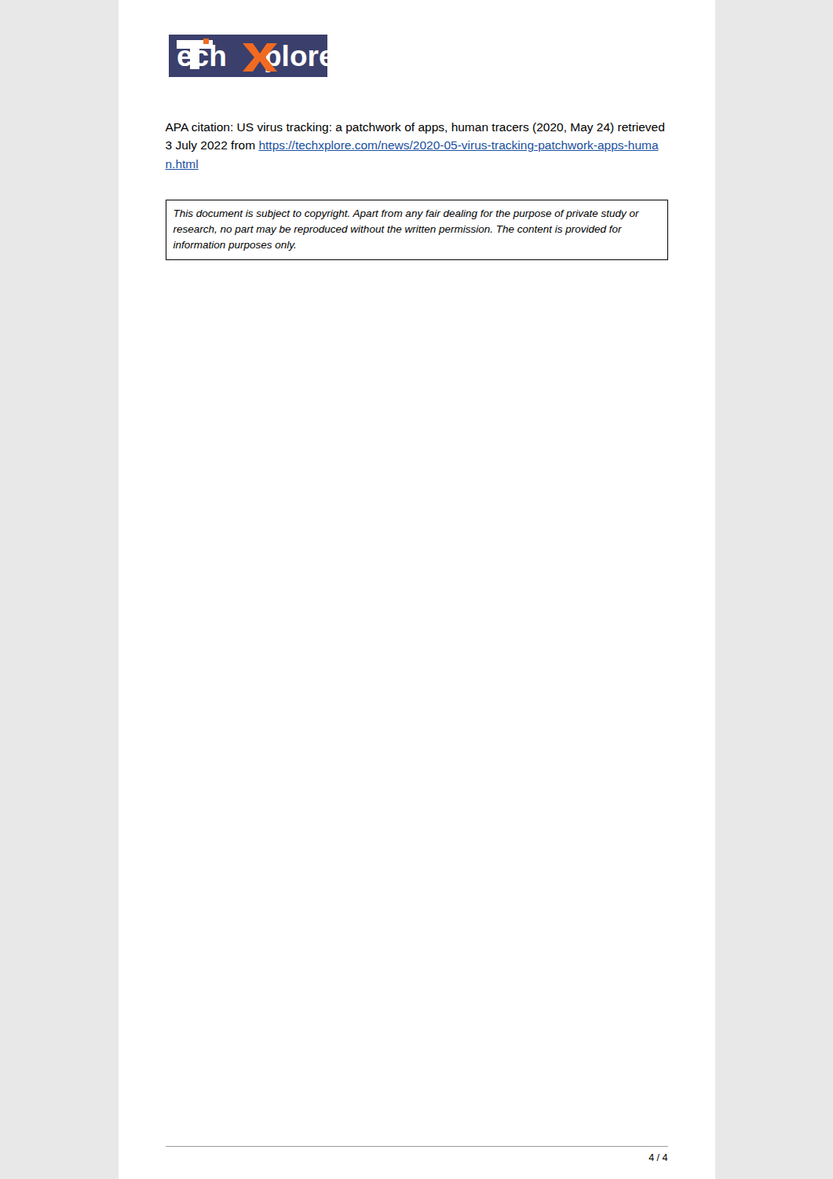APA citation: US virus tracking: a patchwork of apps, human tracers (2020, May 24) retrieved 3 July 2022 from https://techxplore.com/news/2020-05-virus-tracking-patchwork-apps-human.html
This document is subject to copyright. Apart from any fair dealing for the purpose of private study or research, no part may be reproduced without the written permission. The content is provided for information purposes only.
4 / 4